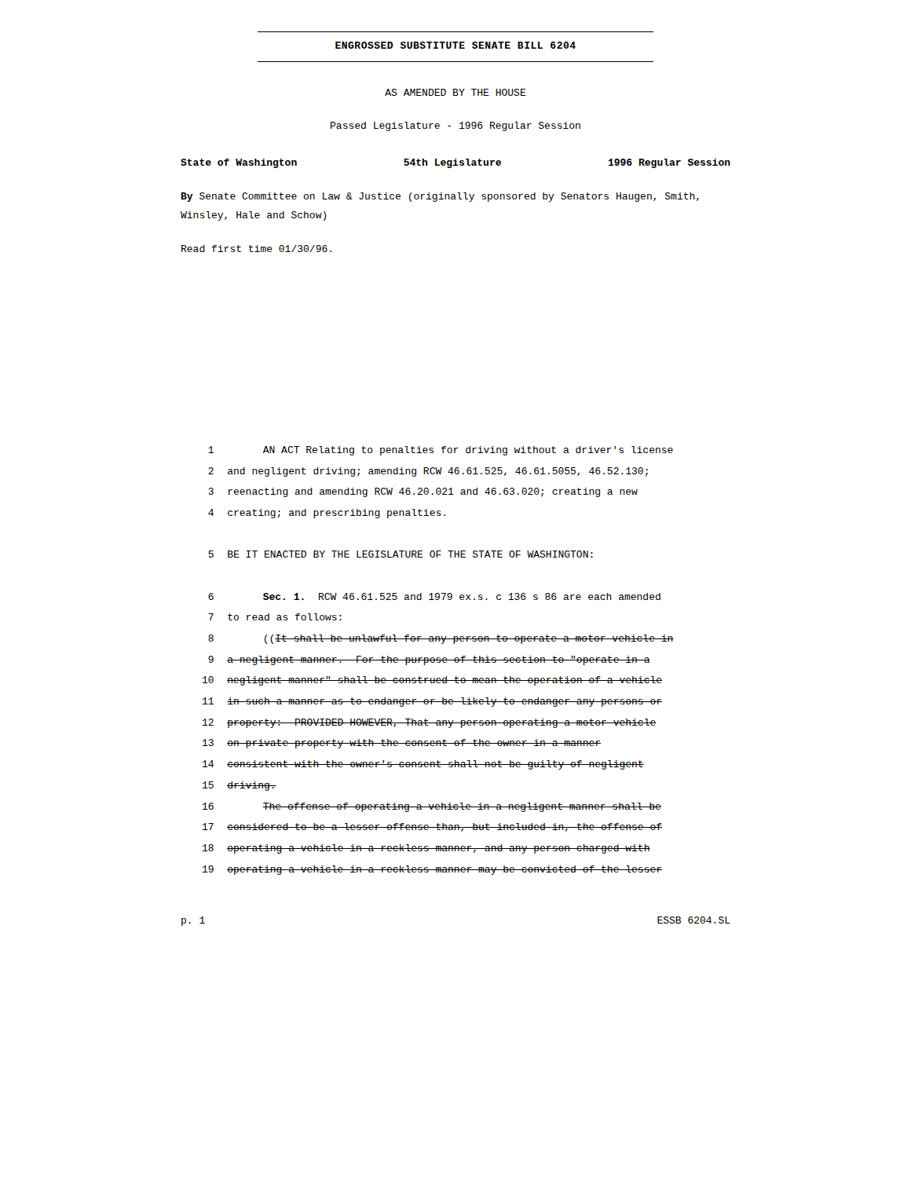ENGROSSED SUBSTITUTE SENATE BILL 6204
AS AMENDED BY THE HOUSE
Passed Legislature - 1996 Regular Session
State of Washington 54th Legislature 1996 Regular Session
By Senate Committee on Law & Justice (originally sponsored by Senators Haugen, Smith, Winsley, Hale and Schow)
Read first time 01/30/96.
| 1 | AN ACT Relating to penalties for driving without a driver's license |
| 2 | and negligent driving; amending RCW 46.61.525, 46.61.5055, 46.52.130; |
| 3 | reenacting and amending RCW 46.20.021 and 46.63.020; creating a new |
| 4 | creating; and prescribing penalties. |
| 5 | BE IT ENACTED BY THE LEGISLATURE OF THE STATE OF WASHINGTON: |
| 6 | Sec. 1. RCW 46.61.525 and 1979 ex.s. c 136 s 86 are each amended |
| 7 | to read as follows: |
| 8 | (( It shall be unlawful for any person to operate a motor vehicle in |
| 9 | a negligent manner. For the purpose of this section to "operate in a |
| 10 | negligent manner" shall be construed to mean the operation of a vehicle |
| 11 | in such a manner as to endanger or be likely to endanger any persons or |
| 12 | property: PROVIDED HOWEVER, That any person operating a motor vehicle |
| 13 | on private property with the consent of the owner in a manner |
| 14 | consistent with the owner's consent shall not be guilty of negligent |
| 15 | driving. |
| 16 | The offense of operating a vehicle in a negligent manner shall be |
| 17 | considered to be a lesser offense than, but included in, the offense of |
| 18 | operating a vehicle in a reckless manner, and any person charged with |
| 19 | operating a vehicle in a reckless manner may be convicted of the lesser |
p. 1 ESSB 6204.SL